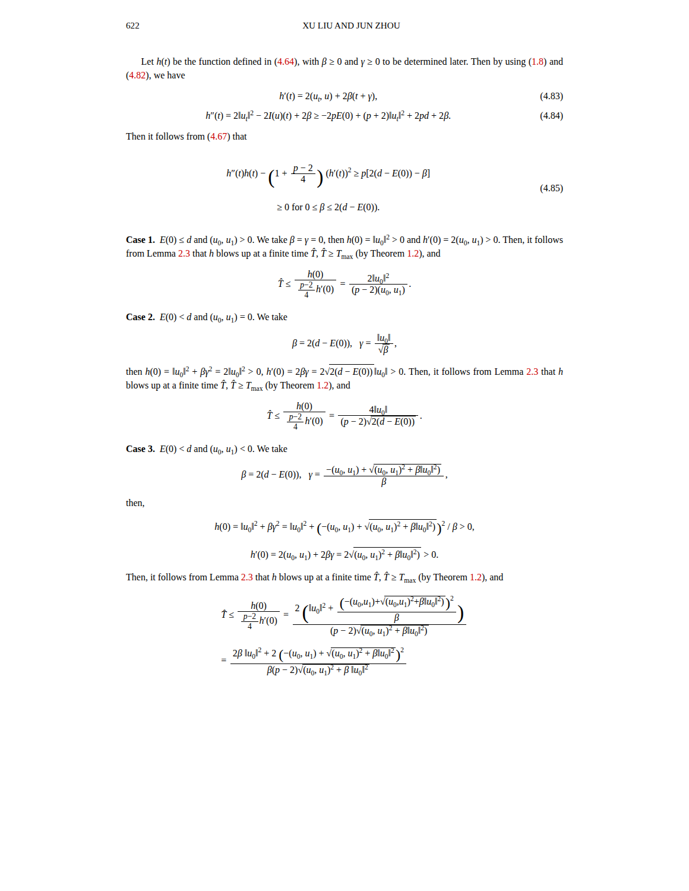622 XU LIU AND JUN ZHOU
Let h(t) be the function defined in (4.64), with β ≥ 0 and γ ≥ 0 to be determined later. Then by using (1.8) and (4.82), we have
h′(t) = 2(ut, u) + 2β(t + γ),
(4.83)
h″(t) = 2‖ut‖2 − 2I(u)(t) + 2β ≥ −2pE(0) + (p + 2)‖ut‖2 + 2pd + 2β.
(4.84)
Then it follows from (4.67) that
h″(t)h(t) − (1 + p − 24) (h′(t))2 ≥ p[2(d − E(0)) − β]
≥ 0 for 0 ≤ β ≤ 2(d − E(0)).
(4.85)
Case 1. E(0) ≤ d and (u0, u1) > 0. We take β = γ = 0, then h(0) = ‖u0‖2 > 0 and h′(0) = 2(u0, u1) > 0. Then, it follows from Lemma 2.3 that h blows up at a finite time T̂, T̂ ≥ Tmax (by Theorem 1.2), and
T̂ ≤ h(0) p−24 h′(0) = 2‖u0‖2(p − 2)(u0, u1).
Case 2. E(0) < d and (u0, u1) = 0. We take
β = 2(d − E(0)), γ = ‖u0‖√β,
then h(0) = ‖u0‖2 + βγ2 = 2‖u0‖2 > 0, h′(0) = 2βγ = 2√2(d − E(0))‖u0‖ > 0. Then, it follows from Lemma 2.3 that h blows up at a finite time T̂, T̂ ≥ Tmax (by Theorem 1.2), and
T̂ ≤ h(0) p−24 h′(0) = 4‖u0‖(p − 2)√2(d − E(0)).
Case 3. E(0) < d and (u0, u1) < 0. We take
β = 2(d − E(0)), γ = −(u0, u1) + √(u0, u1)2 + β‖u0‖2) β,
then,
h(0) = ‖u0‖2 + βγ2 = ‖u0‖2 + (−(u0, u1) + √(u0, u1)2 + β‖u0‖2))2 / β > 0,
h′(0) = 2(u0, u1) + 2βγ = 2√(u0, u1)2 + β‖u0‖2) > 0.
Then, it follows from Lemma 2.3 that h blows up at a finite time T̂, T̂ ≥ Tmax (by Theorem 1.2), and
T̂ ≤ h(0) p−24 h′(0) = 2 (‖u0‖2 + (−(u0,u1)+√(u0,u1)2+β‖u0‖2))2 β) (p − 2)√(u0, u1)2 + β‖u0‖2)
= 2β ‖u0‖2 + 2 (−(u0, u1) + √(u0, u1)2 + β‖u0‖2)2 β(p − 2)√(u0, u1)2 + β ‖u0‖2